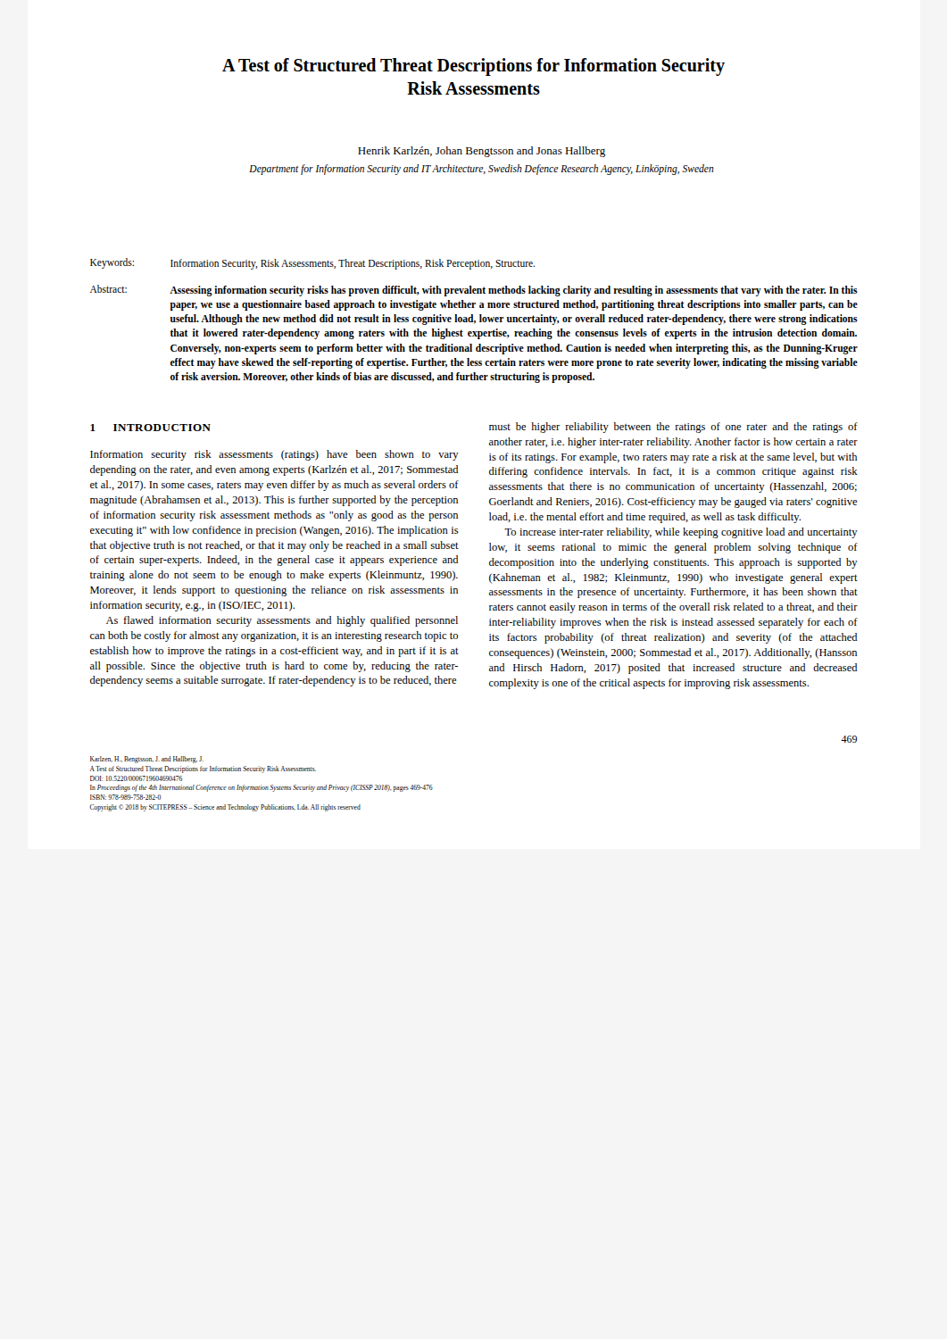A Test of Structured Threat Descriptions for Information Security
Risk Assessments
Henrik Karlzén, Johan Bengtsson and Jonas Hallberg
Department for Information Security and IT Architecture, Swedish Defence Research Agency, Linköping, Sweden
Keywords:
Information Security, Risk Assessments, Threat Descriptions, Risk Perception, Structure.
Abstract:
Assessing information security risks has proven difficult, with prevalent methods lacking clarity and resulting in assessments that vary with the rater. In this paper, we use a questionnaire based approach to investigate whether a more structured method, partitioning threat descriptions into smaller parts, can be useful. Although the new method did not result in less cognitive load, lower uncertainty, or overall reduced rater-dependency, there were strong indications that it lowered rater-dependency among raters with the highest expertise, reaching the consensus levels of experts in the intrusion detection domain. Conversely, non-experts seem to perform better with the traditional descriptive method. Caution is needed when interpreting this, as the Dunning-Kruger effect may have skewed the self-reporting of expertise. Further, the less certain raters were more prone to rate severity lower, indicating the missing variable of risk aversion. Moreover, other kinds of bias are discussed, and further structuring is proposed.
1 INTRODUCTION
Information security risk assessments (ratings) have been shown to vary depending on the rater, and even among experts (Karlzén et al., 2017; Sommestad et al., 2017). In some cases, raters may even differ by as much as several orders of magnitude (Abrahamsen et al., 2013). This is further supported by the perception of information security risk assessment methods as "only as good as the person executing it" with low confidence in precision (Wangen, 2016). The implication is that objective truth is not reached, or that it may only be reached in a small subset of certain super-experts. Indeed, in the general case it appears experience and training alone do not seem to be enough to make experts (Kleinmuntz, 1990). Moreover, it lends support to questioning the reliance on risk assessments in information security, e.g., in (ISO/IEC, 2011).
As flawed information security assessments and highly qualified personnel can both be costly for almost any organization, it is an interesting research topic to establish how to improve the ratings in a cost-efficient way, and in part if it is at all possible. Since the objective truth is hard to come by, reducing the rater-dependency seems a suitable surrogate. If rater-dependency is to be reduced, there
must be higher reliability between the ratings of one rater and the ratings of another rater, i.e. higher inter-rater reliability. Another factor is how certain a rater is of its ratings. For example, two raters may rate a risk at the same level, but with differing confidence intervals. In fact, it is a common critique against risk assessments that there is no communication of uncertainty (Hassenzahl, 2006; Goerlandt and Reniers, 2016). Cost-efficiency may be gauged via raters' cognitive load, i.e. the mental effort and time required, as well as task difficulty.
To increase inter-rater reliability, while keeping cognitive load and uncertainty low, it seems rational to mimic the general problem solving technique of decomposition into the underlying constituents. This approach is supported by (Kahneman et al., 1982; Kleinmuntz, 1990) who investigate general expert assessments in the presence of uncertainty. Furthermore, it has been shown that raters cannot easily reason in terms of the overall risk related to a threat, and their inter-reliability improves when the risk is instead assessed separately for each of its factors probability (of threat realization) and severity (of the attached consequences) (Weinstein, 2000; Sommestad et al., 2017). Additionally, (Hansson and Hirsch Hadorn, 2017) posited that increased structure and decreased complexity is one of the critical aspects for improving risk assessments.
469
Karlzen, H., Bengtsson, J. and Hallberg, J.
A Test of Structured Threat Descriptions for Information Security Risk Assessments.
DOI: 10.5220/0006719604690476
In Proceedings of the 4th International Conference on Information Systems Security and Privacy (ICISSP 2018), pages 469-476
ISBN: 978-989-758-282-0
Copyright © 2018 by SCITEPRESS – Science and Technology Publications, Lda. All rights reserved